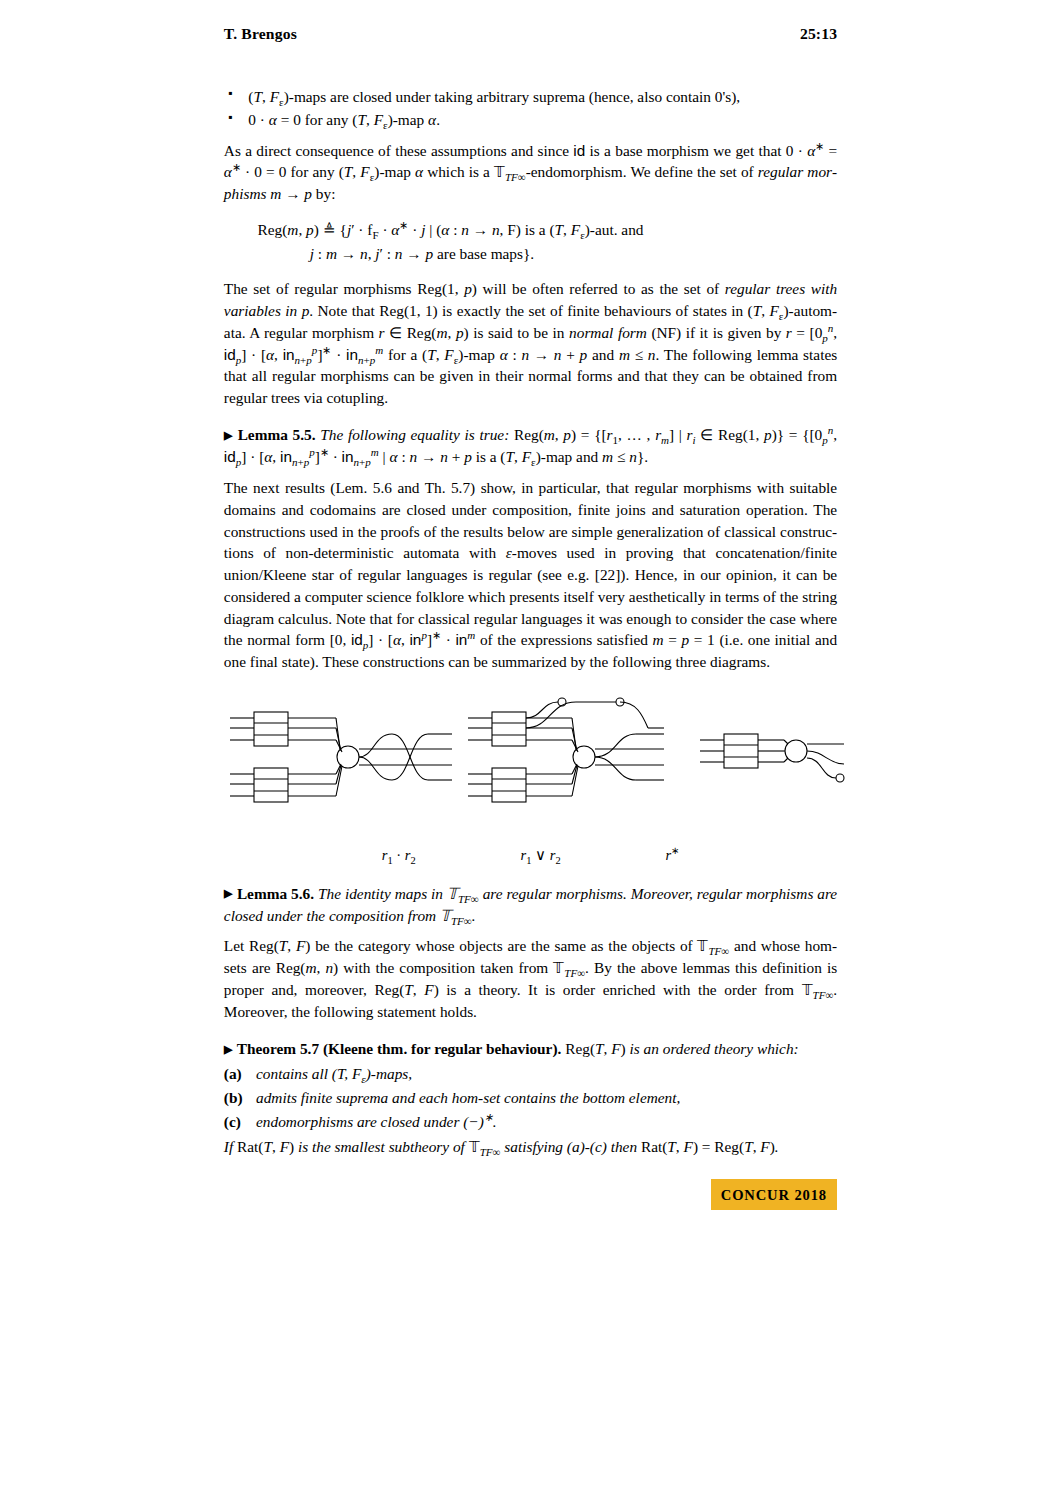T. Brengos 25:13
(T, Fε)-maps are closed under taking arbitrary suprema (hence, also contain 0's),
0 · α = 0 for any (T, Fε)-map α.
As a direct consequence of these assumptions and since id is a base morphism we get that 0 · α∗ = α∗ · 0 = 0 for any (T, Fε)-map α which is a 𝕋TF∞-endomorphism. We define the set of regular morphisms m → p by:
Reg(m, p) ≜ {j′ · fF · α∗ · j | (α : n → n, F) is a (T, Fε)-aut. and j : m → n, j′ : n → p are base maps}.
The set of regular morphisms Reg(1, p) will be often referred to as the set of regular trees with variables in p. Note that Reg(1, 1) is exactly the set of finite behaviours of states in (T, Fε)-automata. A regular morphism r ∈ Reg(m, p) is said to be in normal form (NF) if it is given by r = [0pn, idp] · [α, inn+pp]∗ · inn+pm for a (T, Fε)-map α : n → n + p and m ≤ n. The following lemma states that all regular morphisms can be given in their normal forms and that they can be obtained from regular trees via cotupling.
Lemma 5.5. The following equality is true: Reg(m, p) = {[r1, … , rm] | ri ∈ Reg(1, p)} = {[0pn, idp] · [α, inn+pp]∗ · inn+pm | α : n → n + p is a (T, Fε)-map and m ≤ n}.
The next results (Lem. 5.6 and Th. 5.7) show, in particular, that regular morphisms with suitable domains and codomains are closed under composition, finite joins and saturation operation. The constructions used in the proofs of the results below are simple generalization of classical constructions of non-deterministic automata with ε-moves used in proving that concatenation/finite union/Kleene star of regular languages is regular (see e.g. [22]). Hence, in our opinion, it can be considered a computer science folklore which presents itself very aesthetically in terms of the string diagram calculus. Note that for classical regular languages it was enough to consider the case where the normal form [0, idp] · [α, inp]∗ · inm of the expressions satisfied m = p = 1 (i.e. one initial and one final state). These constructions can be summarized by the following three diagrams.
r1 · r2 r1 ∨ r2 r∗
Lemma 5.6. The identity maps in 𝕋TF∞ are regular morphisms. Moreover, regular morphisms are closed under the composition from 𝕋TF∞.
Let Reg(T, F) be the category whose objects are the same as the objects of 𝕋TF∞ and whose hom-sets are Reg(m, n) with the composition taken from 𝕋TF∞. By the above lemmas this definition is proper and, moreover, Reg(T, F) is a theory. It is order enriched with the order from 𝕋TF∞. Moreover, the following statement holds.
Theorem 5.7 (Kleene thm. for regular behaviour). Reg(T, F) is an ordered theory which:
(a) contains all (T, Fε)-maps,
(b) admits finite suprema and each hom-set contains the bottom element,
(c) endomorphisms are closed under (−)∗.
If Rat(T, F) is the smallest subtheory of 𝕋TF∞ satisfying (a)-(c) then Rat(T, F) = Reg(T, F).
CONCUR 2018